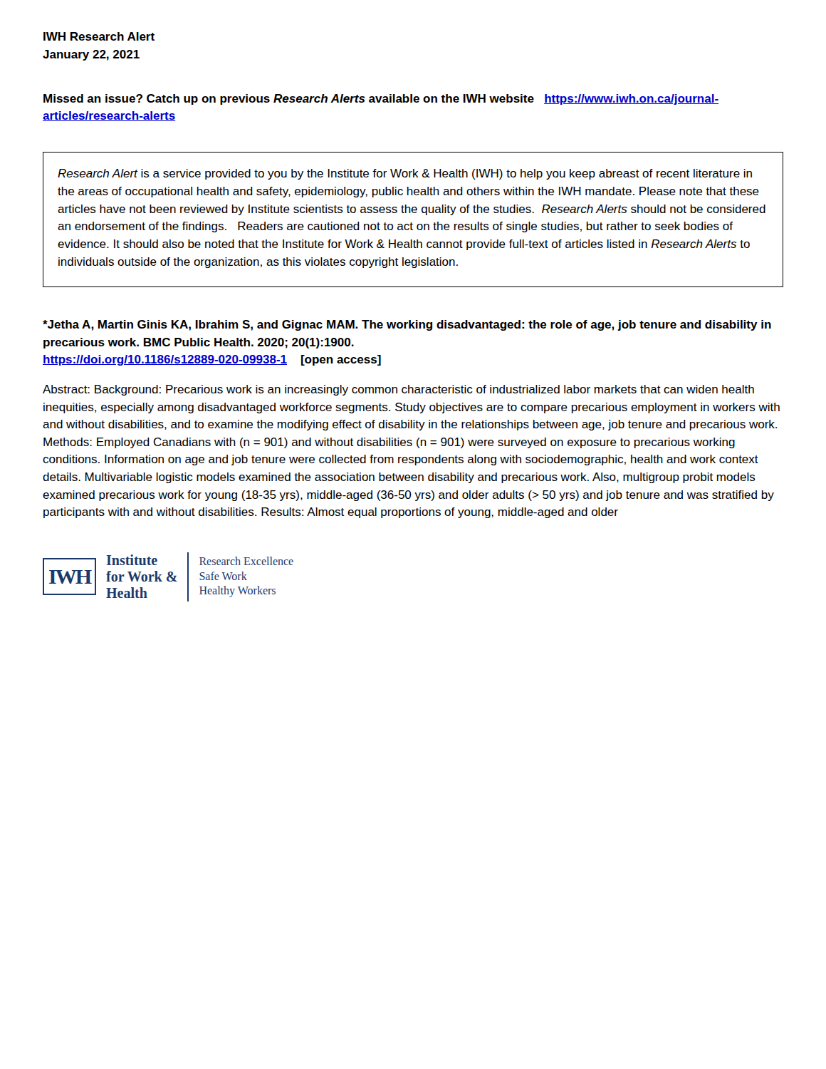IWH Research Alert
January 22, 2021
Missed an issue? Catch up on previous Research Alerts available on the IWH website https://www.iwh.on.ca/journal-articles/research-alerts
Research Alert is a service provided to you by the Institute for Work & Health (IWH) to help you keep abreast of recent literature in the areas of occupational health and safety, epidemiology, public health and others within the IWH mandate. Please note that these articles have not been reviewed by Institute scientists to assess the quality of the studies. Research Alerts should not be considered an endorsement of the findings. Readers are cautioned not to act on the results of single studies, but rather to seek bodies of evidence. It should also be noted that the Institute for Work & Health cannot provide full-text of articles listed in Research Alerts to individuals outside of the organization, as this violates copyright legislation.
*Jetha A, Martin Ginis KA, Ibrahim S, and Gignac MAM. The working disadvantaged: the role of age, job tenure and disability in precarious work. BMC Public Health. 2020; 20(1):1900.
https://doi.org/10.1186/s12889-020-09938-1 [open access]
Abstract: Background: Precarious work is an increasingly common characteristic of industrialized labor markets that can widen health inequities, especially among disadvantaged workforce segments. Study objectives are to compare precarious employment in workers with and without disabilities, and to examine the modifying effect of disability in the relationships between age, job tenure and precarious work. Methods: Employed Canadians with (n = 901) and without disabilities (n = 901) were surveyed on exposure to precarious working conditions. Information on age and job tenure were collected from respondents along with sociodemographic, health and work context details. Multivariable logistic models examined the association between disability and precarious work. Also, multigroup probit models examined precarious work for young (18-35 yrs), middle-aged (36-50 yrs) and older adults (> 50 yrs) and job tenure and was stratified by participants with and without disabilities. Results: Almost equal proportions of young, middle-aged and older
IWH
Institute
for Work &
Health
Research Excellence
Safe Work
Healthy Workers